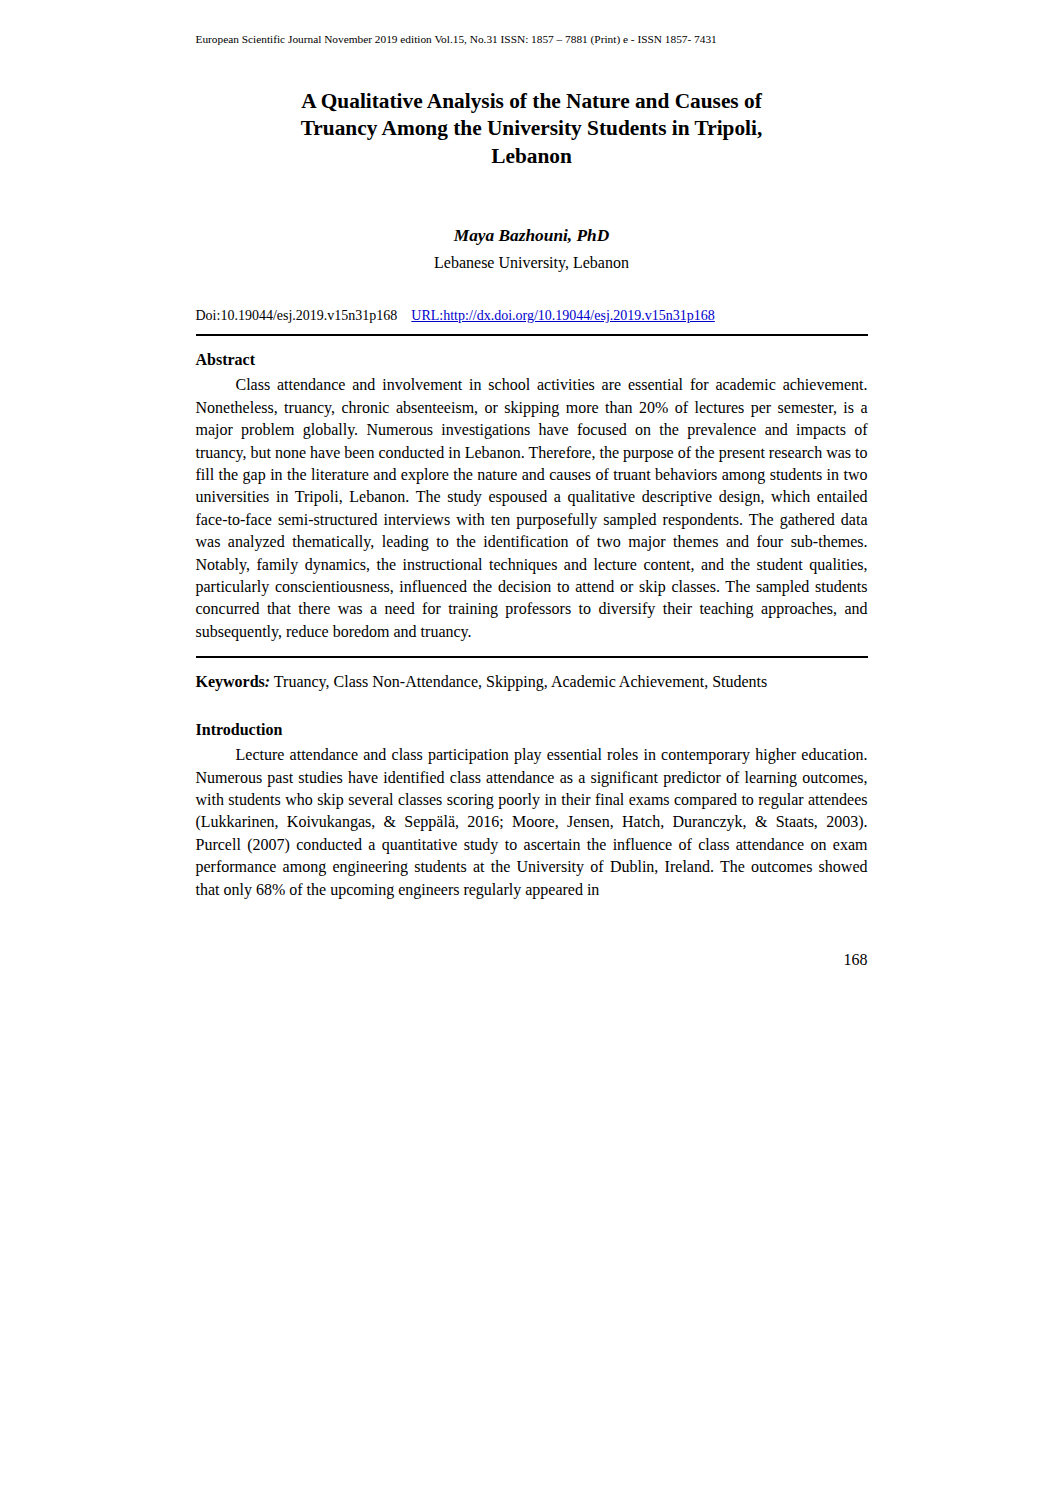European Scientific Journal November 2019 edition Vol.15, No.31 ISSN: 1857 – 7881 (Print) e - ISSN 1857- 7431
A Qualitative Analysis of the Nature and Causes of
Truancy Among the University Students in Tripoli,
Lebanon
Maya Bazhouni, PhD
Lebanese University, Lebanon
Doi:10.19044/esj.2019.v15n31p168 URL:http://dx.doi.org/10.19044/esj.2019.v15n31p168
Abstract
Class attendance and involvement in school activities are essential for academic achievement. Nonetheless, truancy, chronic absenteeism, or skipping more than 20% of lectures per semester, is a major problem globally. Numerous investigations have focused on the prevalence and impacts of truancy, but none have been conducted in Lebanon. Therefore, the purpose of the present research was to fill the gap in the literature and explore the nature and causes of truant behaviors among students in two universities in Tripoli, Lebanon. The study espoused a qualitative descriptive design, which entailed face-to-face semi-structured interviews with ten purposefully sampled respondents. The gathered data was analyzed thematically, leading to the identification of two major themes and four sub-themes. Notably, family dynamics, the instructional techniques and lecture content, and the student qualities, particularly conscientiousness, influenced the decision to attend or skip classes. The sampled students concurred that there was a need for training professors to diversify their teaching approaches, and subsequently, reduce boredom and truancy.
Keywords: Truancy, Class Non-Attendance, Skipping, Academic Achievement, Students
Introduction
Lecture attendance and class participation play essential roles in contemporary higher education. Numerous past studies have identified class attendance as a significant predictor of learning outcomes, with students who skip several classes scoring poorly in their final exams compared to regular attendees (Lukkarinen, Koivukangas, & Seppälä, 2016; Moore, Jensen, Hatch, Duranczyk, & Staats, 2003). Purcell (2007) conducted a quantitative study to ascertain the influence of class attendance on exam performance among engineering students at the University of Dublin, Ireland. The outcomes showed that only 68% of the upcoming engineers regularly appeared in
168